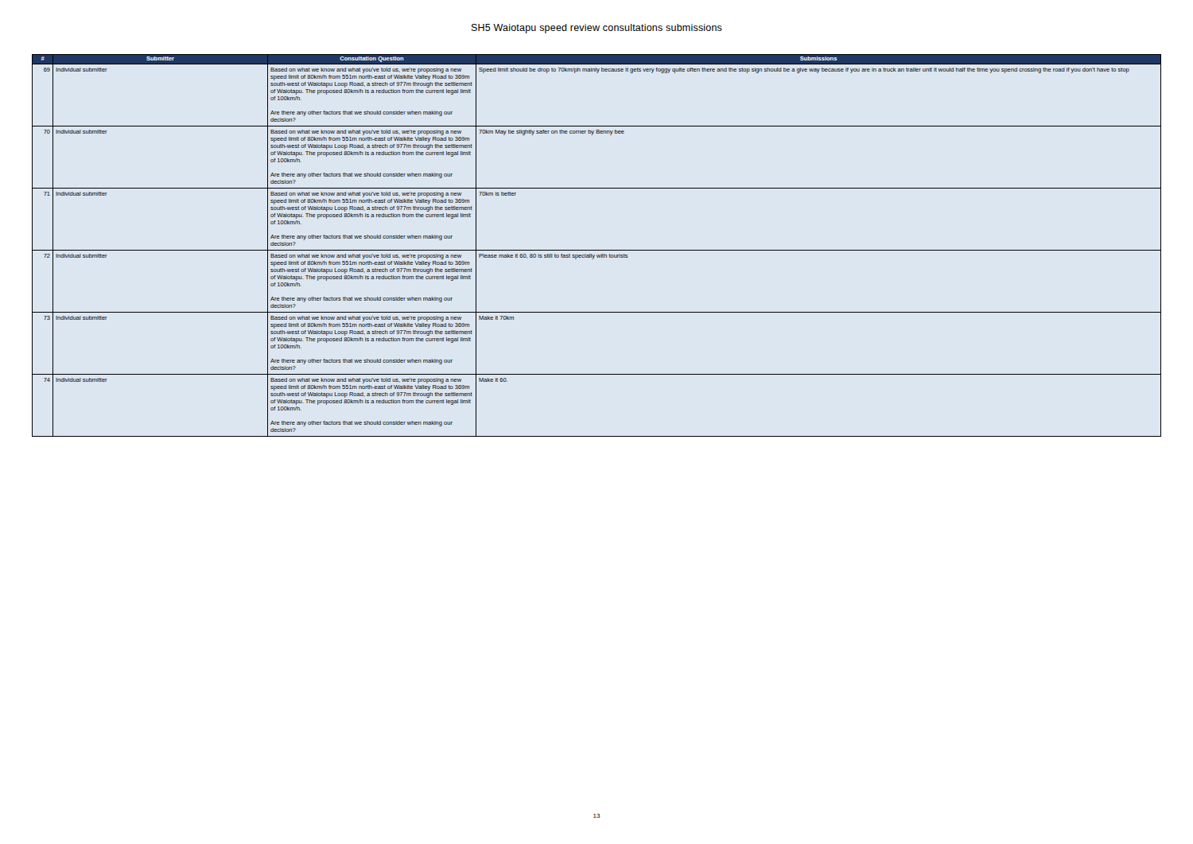SH5 Waiotapu speed review consultations submissions
| # | Submitter | Consultation Question | Submissions |
| --- | --- | --- | --- |
| 69 | Individual submitter | Based on what we know and what you've told us, we're proposing a new speed limit of 80km/h from 551m north-east of Waikite Valley Road to 369m south-west of Waiotapu Loop Road, a strech of 977m through the settlement of Waiotapu. The proposed 80km/h is a reduction from the current legal limit of 100km/h. Are there any other factors that we should consider when making our decision? | Speed limit should be drop to 70km/ph mainly because it gets very foggy quite often there and the stop sign should be a give way because if you are in a truck an trailer unit it would half the time you spend crossing the road if you don't have to stop |
| 70 | Individual submitter | Based on what we know and what you've told us, we're proposing a new speed limit of 80km/h from 551m north-east of Waikite Valley Road to 369m south-west of Waiotapu Loop Road, a strech of 977m through the settlement of Waiotapu. The proposed 80km/h is a reduction from the current legal limit of 100km/h. Are there any other factors that we should consider when making our decision? | 70km May be slightly safer on the corner by Benny bee |
| 71 | Individual submitter | Based on what we know and what you've told us, we're proposing a new speed limit of 80km/h from 551m north-east of Waikite Valley Road to 369m south-west of Waiotapu Loop Road, a strech of 977m through the settlement of Waiotapu. The proposed 80km/h is a reduction from the current legal limit of 100km/h. Are there any other factors that we should consider when making our decision? | 70km is better |
| 72 | Individual submitter | Based on what we know and what you've told us, we're proposing a new speed limit of 80km/h from 551m north-east of Waikite Valley Road to 369m south-west of Waiotapu Loop Road, a strech of 977m through the settlement of Waiotapu. The proposed 80km/h is a reduction from the current legal limit of 100km/h. Are there any other factors that we should consider when making our decision? | Please make it 60, 80 is still to fast specially with tourists |
| 73 | Individual submitter | Based on what we know and what you've told us, we're proposing a new speed limit of 80km/h from 551m north-east of Waikite Valley Road to 369m south-west of Waiotapu Loop Road, a strech of 977m through the settlement of Waiotapu. The proposed 80km/h is a reduction from the current legal limit of 100km/h. Are there any other factors that we should consider when making our decision? | Make it 70km |
| 74 | Individual submitter | Based on what we know and what you've told us, we're proposing a new speed limit of 80km/h from 551m north-east of Waikite Valley Road to 369m south-west of Waiotapu Loop Road, a strech of 977m through the settlement of Waiotapu. The proposed 80km/h is a reduction from the current legal limit of 100km/h. Are there any other factors that we should consider when making our decision? | Make it 60. |
13